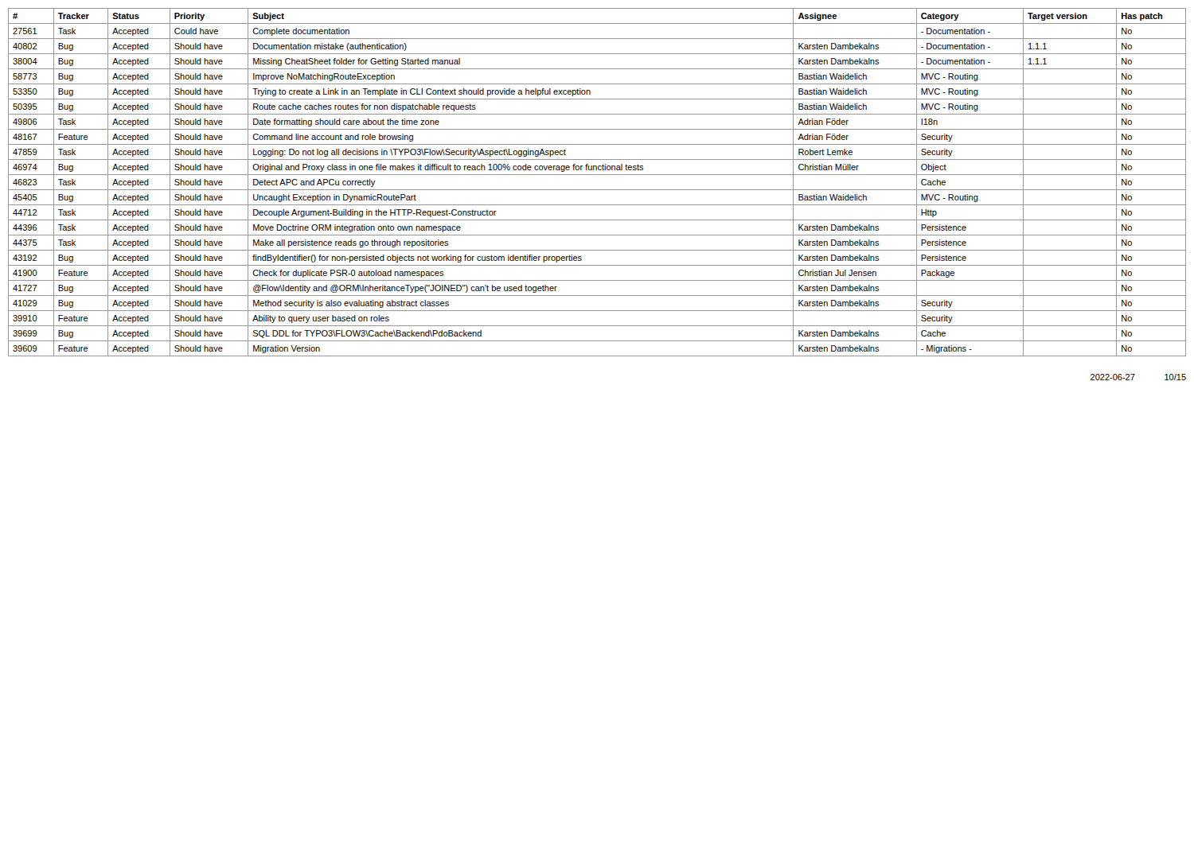| # | Tracker | Status | Priority | Subject | Assignee | Category | Target version | Has patch |
| --- | --- | --- | --- | --- | --- | --- | --- | --- |
| 27561 | Task | Accepted | Could have | Complete documentation | | - Documentation - | | No |
| 40802 | Bug | Accepted | Should have | Documentation mistake (authentication) | Karsten Dambekalns | - Documentation - | 1.1.1 | No |
| 38004 | Bug | Accepted | Should have | Missing CheatSheet folder for Getting Started manual | Karsten Dambekalns | - Documentation - | 1.1.1 | No |
| 58773 | Bug | Accepted | Should have | Improve NoMatchingRouteException | Bastian Waidelich | MVC - Routing | | No |
| 53350 | Bug | Accepted | Should have | Trying to create a Link in an Template in CLI Context should provide a helpful exception | Bastian Waidelich | MVC - Routing | | No |
| 50395 | Bug | Accepted | Should have | Route cache caches routes for non dispatchable requests | Bastian Waidelich | MVC - Routing | | No |
| 49806 | Task | Accepted | Should have | Date formatting should care about the time zone | Adrian Föder | I18n | | No |
| 48167 | Feature | Accepted | Should have | Command line account and role browsing | Adrian Föder | Security | | No |
| 47859 | Task | Accepted | Should have | Logging: Do not log all decisions in \TYPO3\Flow\Security\Aspect\LoggingAspect | Robert Lemke | Security | | No |
| 46974 | Bug | Accepted | Should have | Original and Proxy class in one file makes it difficult to reach 100% code coverage for functional tests | Christian Müller | Object | | No |
| 46823 | Task | Accepted | Should have | Detect APC and APCu correctly | | Cache | | No |
| 45405 | Bug | Accepted | Should have | Uncaught Exception in DynamicRoutePart | Bastian Waidelich | MVC - Routing | | No |
| 44712 | Task | Accepted | Should have | Decouple Argument-Building in the HTTP-Request-Constructor | | Http | | No |
| 44396 | Task | Accepted | Should have | Move Doctrine ORM integration onto own namespace | Karsten Dambekalns | Persistence | | No |
| 44375 | Task | Accepted | Should have | Make all persistence reads go through repositories | Karsten Dambekalns | Persistence | | No |
| 43192 | Bug | Accepted | Should have | findByIdentifier() for non-persisted objects not working for custom identifier properties | Karsten Dambekalns | Persistence | | No |
| 41900 | Feature | Accepted | Should have | Check for duplicate PSR-0 autoload namespaces | Christian Jul Jensen | Package | | No |
| 41727 | Bug | Accepted | Should have | @Flow\Identity and @ORM\InheritanceType("JOINED") can't be used together | Karsten Dambekalns | | | No |
| 41029 | Bug | Accepted | Should have | Method security is also evaluating abstract classes | Karsten Dambekalns | Security | | No |
| 39910 | Feature | Accepted | Should have | Ability to query user based on roles | | Security | | No |
| 39699 | Bug | Accepted | Should have | SQL DDL for TYPO3\FLOW3\Cache\Backend\PdoBackend | Karsten Dambekalns | Cache | | No |
| 39609 | Feature | Accepted | Should have | Migration Version | Karsten Dambekalns | - Migrations - | | No |
2022-06-27 10/15